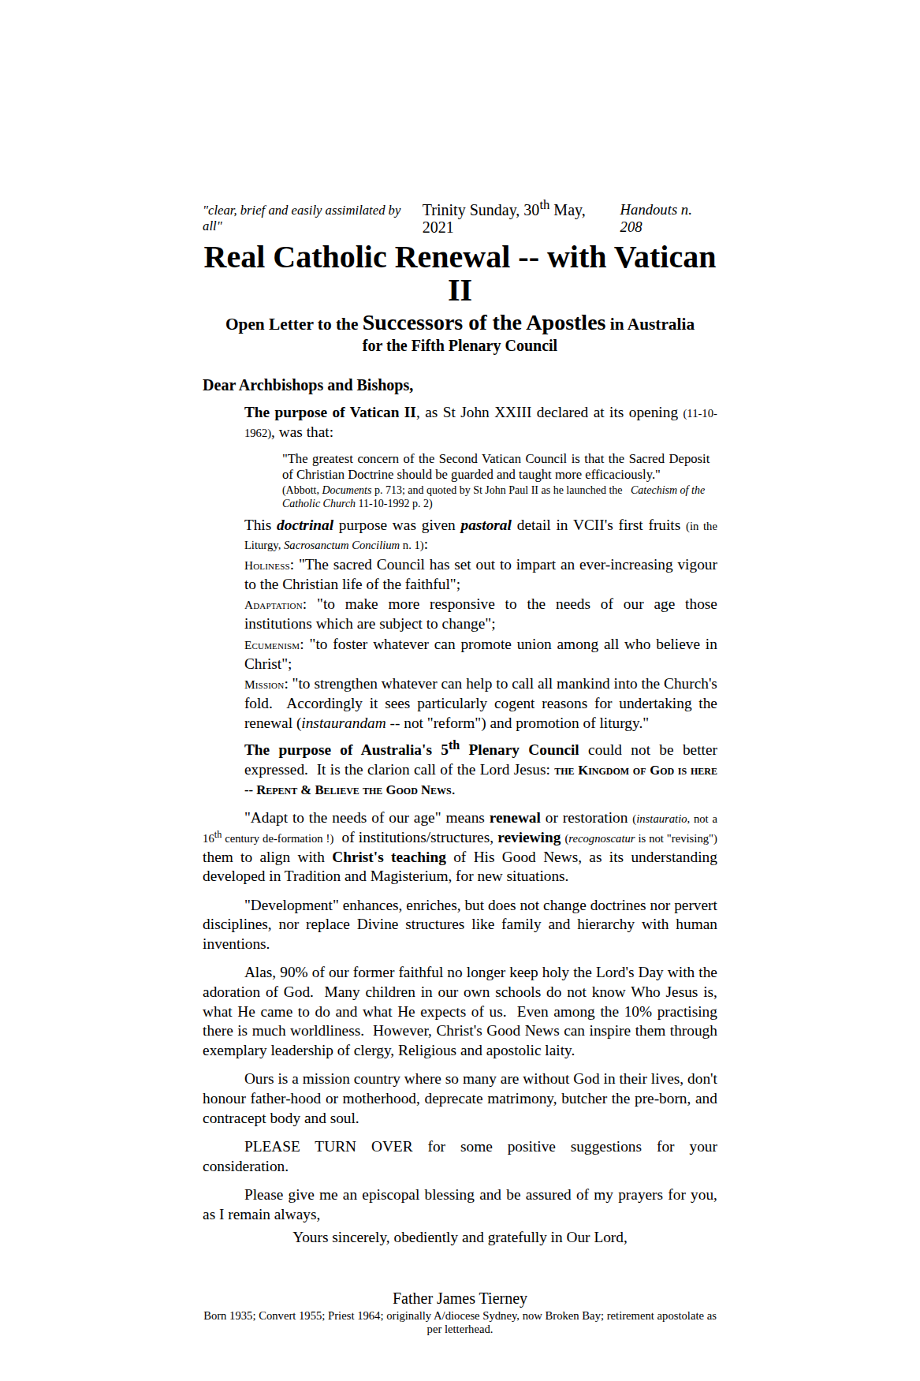"clear, brief and easily assimilated by all" Trinity Sunday, 30th May, 2021 Handouts n. 208
Real Catholic Renewal -- with Vatican II
Open Letter to the Successors of the Apostles in Australia for the Fifth Plenary Council
Dear Archbishops and Bishops,
The purpose of Vatican II, as St John XXIII declared at its opening (11-10-1962), was that:
"The greatest concern of the Second Vatican Council is that the Sacred Deposit of Christian Doctrine should be guarded and taught more efficaciously."
(Abbott, Documents p. 713; and quoted by St John Paul II as he launched the Catechism of the Catholic Church 11-10-1992 p. 2)
This doctrinal purpose was given pastoral detail in VCII's first fruits (in the Liturgy, Sacrosanctum Concilium n. 1):
Holiness: "The sacred Council has set out to impart an ever-increasing vigour to the Christian life of the faithful";
Adaptation: "to make more responsive to the needs of our age those institutions which are subject to change";
Ecumenism: "to foster whatever can promote union among all who believe in Christ";
Mission: "to strengthen whatever can help to call all mankind into the Church's fold. Accordingly it sees particularly cogent reasons for undertaking the renewal (instaurandam -- not "reform") and promotion of liturgy."
The purpose of Australia's 5th Plenary Council could not be better expressed. It is the clarion call of the Lord Jesus: the Kingdom of God is here -- Repent & Believe the Good News.
"Adapt to the needs of our age" means renewal or restoration (instauratio, not a 16th century de-formation !) of institutions/structures, reviewing (recognoscatur is not "revising") them to align with Christ's teaching of His Good News, as its understanding developed in Tradition and Magisterium, for new situations.
"Development" enhances, enriches, but does not change doctrines nor pervert disciplines, nor replace Divine structures like family and hierarchy with human inventions.
Alas, 90% of our former faithful no longer keep holy the Lord's Day with the adoration of God. Many children in our own schools do not know Who Jesus is, what He came to do and what He expects of us. Even among the 10% practising there is much worldliness. However, Christ's Good News can inspire them through exemplary leadership of clergy, Religious and apostolic laity.
Ours is a mission country where so many are without God in their lives, don't honour father-hood or motherhood, deprecate matrimony, butcher the pre-born, and contracept body and soul.
PLEASE TURN OVER for some positive suggestions for your consideration.
Please give me an episcopal blessing and be assured of my prayers for you, as I remain always,
Yours sincerely, obediently and gratefully in Our Lord,
Father James Tierney
Born 1935; Convert 1955; Priest 1964; originally A/diocese Sydney, now Broken Bay; retirement apostolate as per letterhead.